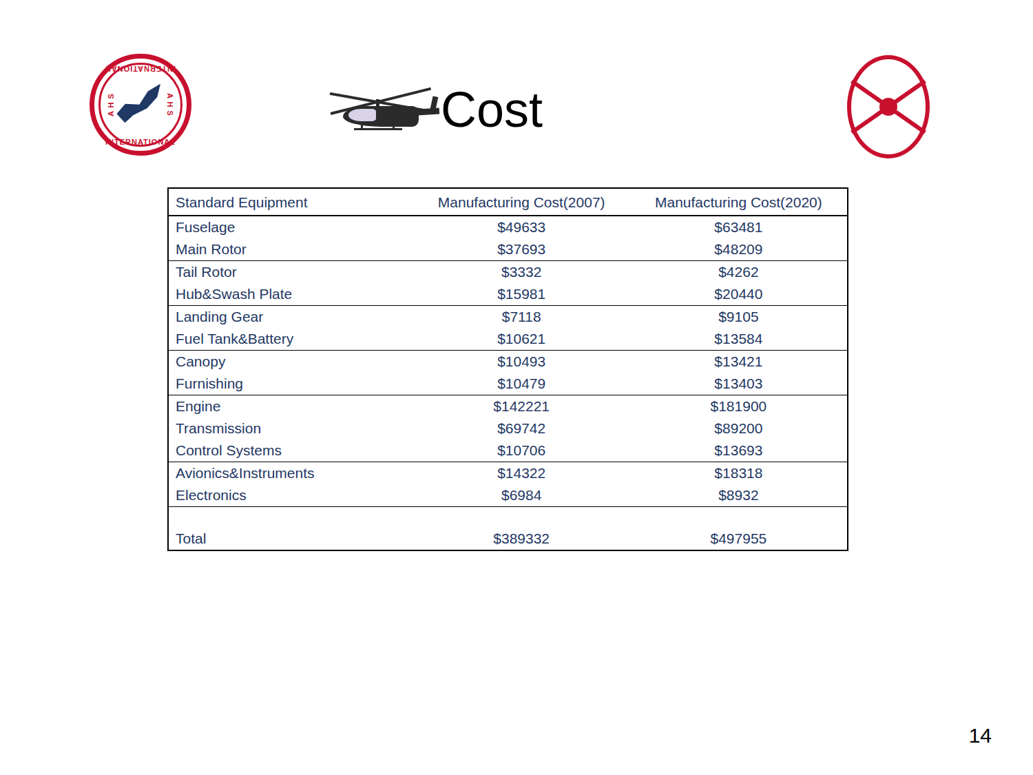INTERNATIONAL
INTERNATIONAL
A H S
A H S
Cost
| Standard Equipment | Manufacturing Cost(2007) | Manufacturing Cost(2020) |
| --- | --- | --- |
| Fuselage | $49633 | $63481 |
| Main Rotor | $37693 | $48209 |
| Tail Rotor | $3332 | $4262 |
| Hub&Swash Plate | $15981 | $20440 |
| Landing Gear | $7118 | $9105 |
| Fuel Tank&Battery | $10621 | $13584 |
| Canopy | $10493 | $13421 |
| Furnishing | $10479 | $13403 |
| Engine | $142221 | $181900 |
| Transmission | $69742 | $89200 |
| Control Systems | $10706 | $13693 |
| Avionics&Instruments | $14322 | $18318 |
| Electronics | $6984 | $8932 |
| Total | $389332 | $497955 |
14